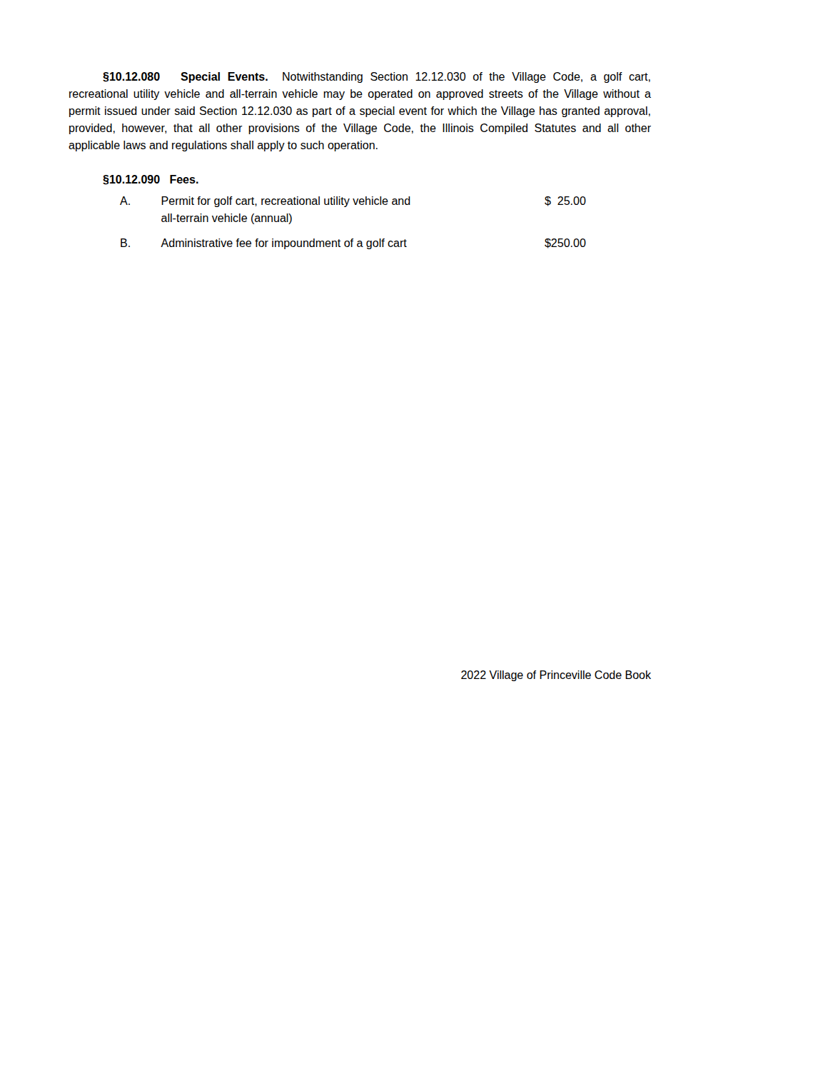§10.12.080 Special Events. Notwithstanding Section 12.12.030 of the Village Code, a golf cart, recreational utility vehicle and all-terrain vehicle may be operated on approved streets of the Village without a permit issued under said Section 12.12.030 as part of a special event for which the Village has granted approval, provided, however, that all other provisions of the Village Code, the Illinois Compiled Statutes and all other applicable laws and regulations shall apply to such operation.
§10.12.090 Fees.
| A. | Permit for golf cart, recreational utility vehicle and all-terrain vehicle (annual) | $ 25.00 |
| B. | Administrative fee for impoundment of a golf cart | $250.00 |
2022 Village of Princeville Code Book